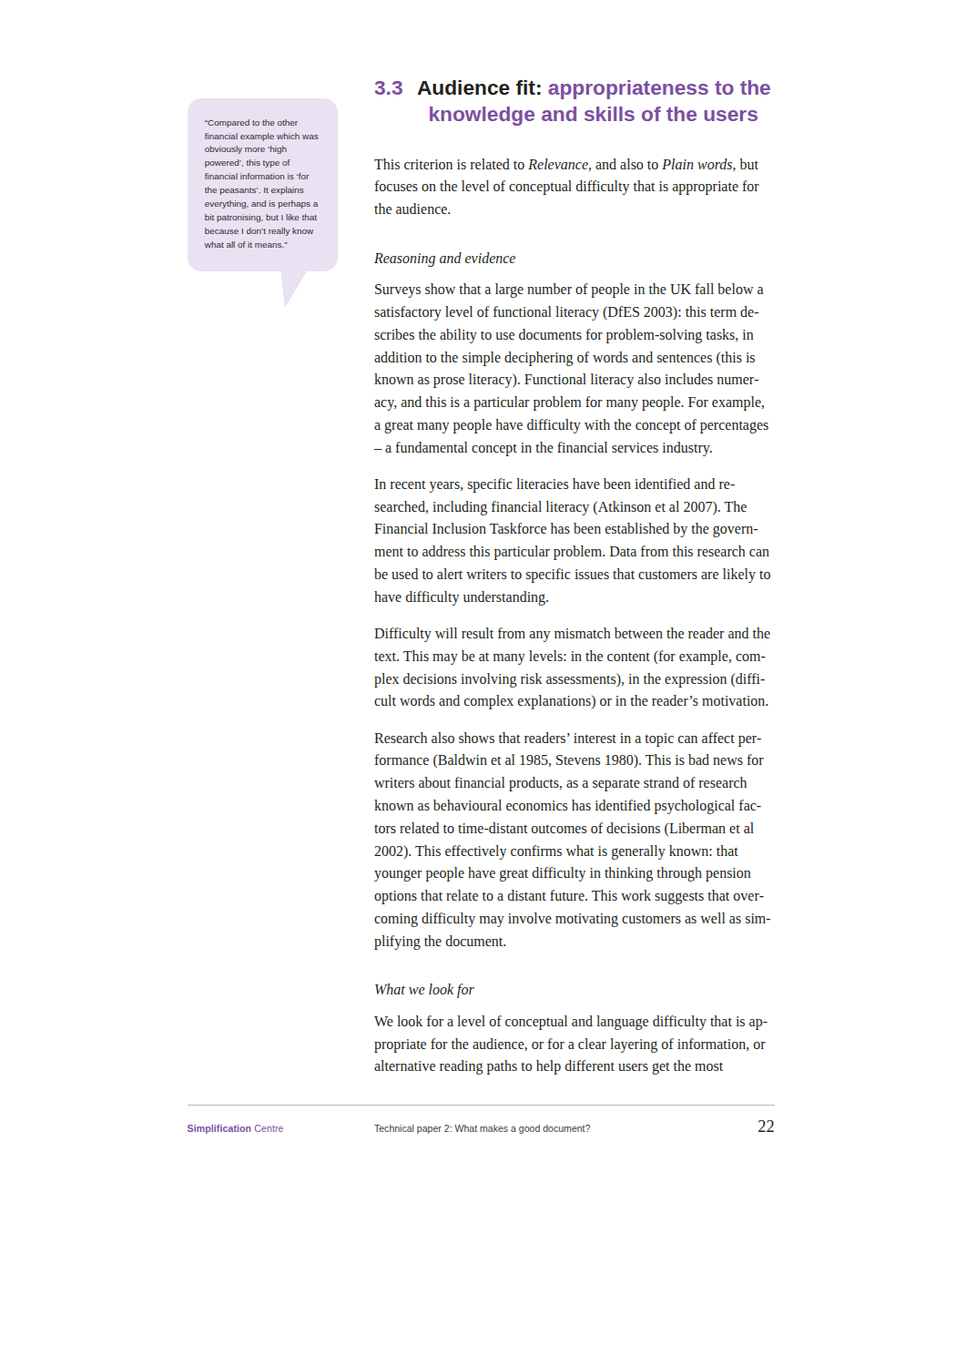“Compared to the other financial example which was obviously more ‘high powered’, this type of financial information is ‘for the peasants’. It explains everything, and is perhaps a bit patronising, but I like that because I don’t really know what all of it means.”
3.3 Audience fit: appropriateness to the knowledge and skills of the users
This criterion is related to Relevance, and also to Plain words, but focuses on the level of conceptual difficulty that is appropriate for the audience.
Reasoning and evidence
Surveys show that a large number of people in the UK fall below a satisfactory level of functional literacy (DfES 2003): this term describes the ability to use documents for problem-solving tasks, in addition to the simple deciphering of words and sentences (this is known as prose literacy). Functional literacy also includes numeracy, and this is a particular problem for many people. For example, a great many people have difficulty with the concept of percentages – a fundamental concept in the financial services industry.
In recent years, specific literacies have been identified and researched, including financial literacy (Atkinson et al 2007). The Financial Inclusion Taskforce has been established by the government to address this particular problem. Data from this research can be used to alert writers to specific issues that customers are likely to have difficulty understanding.
Difficulty will result from any mismatch between the reader and the text. This may be at many levels: in the content (for example, complex decisions involving risk assessments), in the expression (difficult words and complex explanations) or in the reader’s motivation.
Research also shows that readers’ interest in a topic can affect performance (Baldwin et al 1985, Stevens 1980). This is bad news for writers about financial products, as a separate strand of research known as behavioural economics has identified psychological factors related to time-distant outcomes of decisions (Liberman et al 2002). This effectively confirms what is generally known: that younger people have great difficulty in thinking through pension options that relate to a distant future. This work suggests that overcoming difficulty may involve motivating customers as well as simplifying the document.
What we look for
We look for a level of conceptual and language difficulty that is appropriate for the audience, or for a clear layering of information, or alternative reading paths to help different users get the most
Simplification Centre
Technical paper 2: What makes a good document?
22